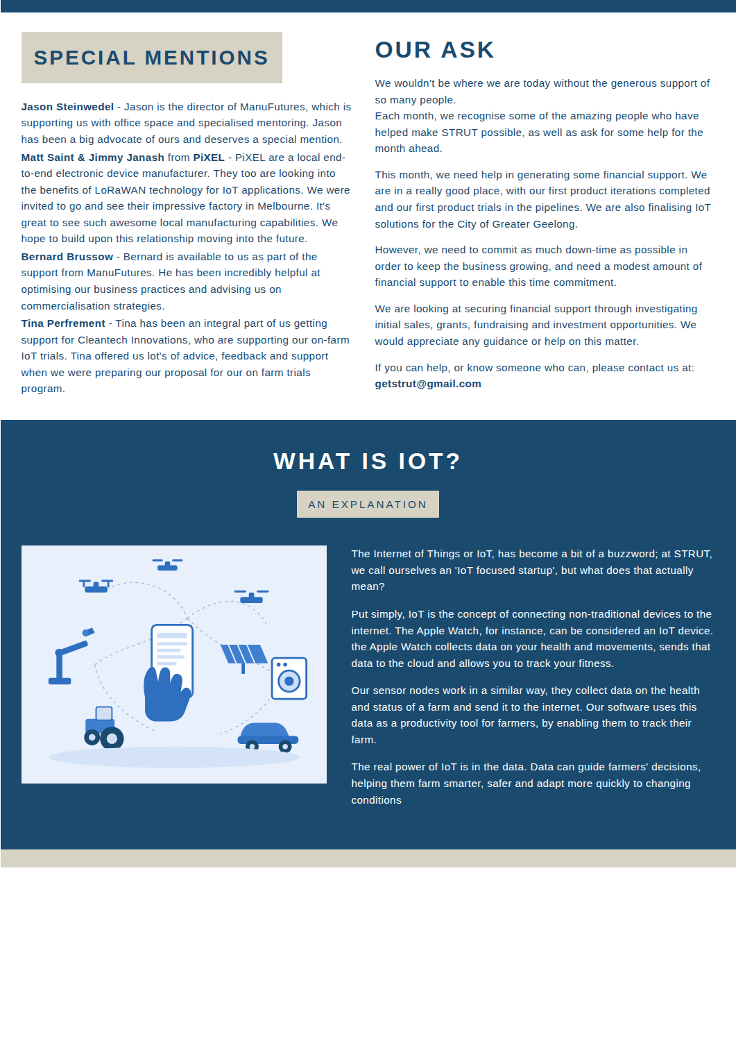SPECIAL MENTIONS
Jason Steinwedel - Jason is the director of ManuFutures, which is supporting us with office space and specialised mentoring. Jason has been a big advocate of ours and deserves a special mention.
Matt Saint & Jimmy Janash from PiXEL - PiXEL are a local end-to-end electronic device manufacturer. They too are looking into the benefits of LoRaWAN technology for IoT applications. We were invited to go and see their impressive factory in Melbourne. It's great to see such awesome local manufacturing capabilities. We hope to build upon this relationship moving into the future.
Bernard Brussow - Bernard is available to us as part of the support from ManuFutures. He has been incredibly helpful at optimising our business practices and advising us on commercialisation strategies.
Tina Perfrement - Tina has been an integral part of us getting support for Cleantech Innovations, who are supporting our on-farm IoT trials. Tina offered us lot's of advice, feedback and support when we were preparing our proposal for our on farm trials program.
OUR ASK
We wouldn't be where we are today without the generous support of so many people.
Each month, we recognise some of the amazing people who have helped make STRUT possible, as well as ask for some help for the month ahead.
This month, we need help in generating some financial support. We are in a really good place, with our first product iterations completed and our first product trials in the pipelines. We are also finalising IoT solutions for the City of Greater Geelong.
However, we need to commit as much down-time as possible in order to keep the business growing, and need a modest amount of financial support to enable this time commitment.
We are looking at securing financial support through investigating initial sales, grants, fundraising and investment opportunities. We would appreciate any guidance or help on this matter.
If you can help, or know someone who can, please contact us at: getstrut@gmail.com
WHAT IS IOT?
AN EXPLANATION
The Internet of Things or IoT, has become a bit of a buzzword; at STRUT, we call ourselves an 'IoT focused startup', but what does that actually mean?
Put simply, IoT is the concept of connecting non-traditional devices to the internet. The Apple Watch, for instance, can be considered an IoT device. the Apple Watch collects data on your health and movements, sends that data to the cloud and allows you to track your fitness.
Our sensor nodes work in a similar way, they collect data on the health and status of a farm and send it to the internet. Our software uses this data as a productivity tool for farmers, by enabling them to track their farm.
The real power of IoT is in the data. Data can guide farmers' decisions, helping them farm smarter, safer and adapt more quickly to changing conditions